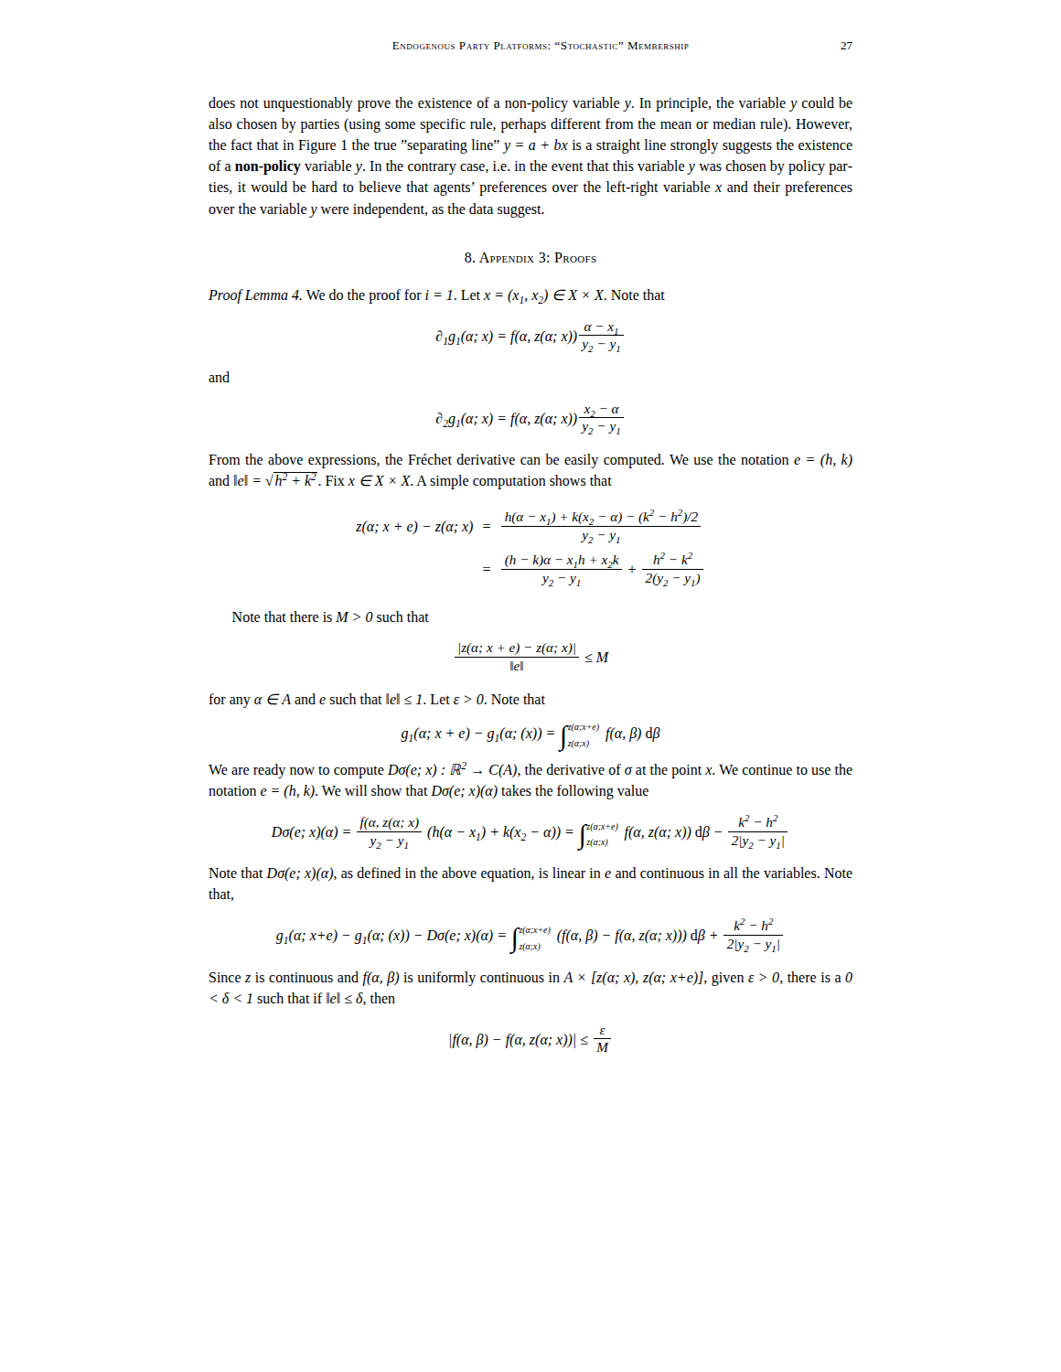Endogenous Party Platforms: “Stochastic” Membership 27
does not unquestionably prove the existence of a non-policy variable y. In principle, the variable y could be also chosen by parties (using some specific rule, perhaps different from the mean or median rule). However, the fact that in Figure 1 the true ”separating line” y = a + bx is a straight line strongly suggests the existence of a non-policy variable y. In the contrary case, i.e. in the event that this variable y was chosen by policy parties, it would be hard to believe that agents’ preferences over the left-right variable x and their preferences over the variable y were independent, as the data suggest.
8. Appendix 3: Proofs
Proof Lemma 4. We do the proof for i = 1. Let x = (x1, x2) ∈ X × X. Note that
∂1g1(α; x) = f(α, z(α; x))α − x1 y2 − y1
and
∂2g1(α; x) = f(α, z(α; x))x2 − α y2 − y1
From the above expressions, the Fréchet derivative can be easily computed. We use the notation e = (h, k) and ‖e‖ = √h2 + k2. Fix x ∈ X × X. A simple computation shows that
| z(α; x + e) − z(α; x) | = | h(α − x 1 ) + k(x 2 − α) − (k 2 − h 2 )/2 y 2 − y 1 |
| | = | (h − k)α − x 1 h + x 2 k y 2 − y 1 + h 2 − k 2 2(y 2 − y 1 ) |
Note that there is M > 0 such that
|z(α; x + e) − z(α; x)|‖e‖ ≤ M
for any α ∈ A and e such that ‖e‖ ≤ 1. Let ε > 0. Note that
g1(α; x + e) − g1(α; (x)) = ∫z(α;x+e) z(α;x) f(α, β) dβ
We are ready now to compute Dσ(e; x) : ℝ2 → C(A), the derivative of σ at the point x. We continue to use the notation e = (h, k). We will show that Dσ(e; x)(α) takes the following value
Dσ(e; x)(α) = f(α, z(α; x) y2 − y1 (h(α − x1) + k(x2 − α)) = ∫z(α;x+e) z(α;x) f(α, z(α; x)) dβ − k2 − h22|y2 − y1|
Note that Dσ(e; x)(α), as defined in the above equation, is linear in e and continuous in all the variables. Note that,
g1(α; x+e) − g1(α; (x)) − Dσ(e; x)(α) = ∫z(α;x+e) z(α;x) (f(α, β) − f(α, z(α; x))) dβ + k2 − h22|y2 − y1|
Since z is continuous and f(α, β) is uniformly continuous in A × [z(α; x), z(α; x+e)], given ε > 0, there is a 0 < δ < 1 such that if ‖e‖ ≤ δ, then
|f(α, β) − f(α, z(α; x))| ≤ εM